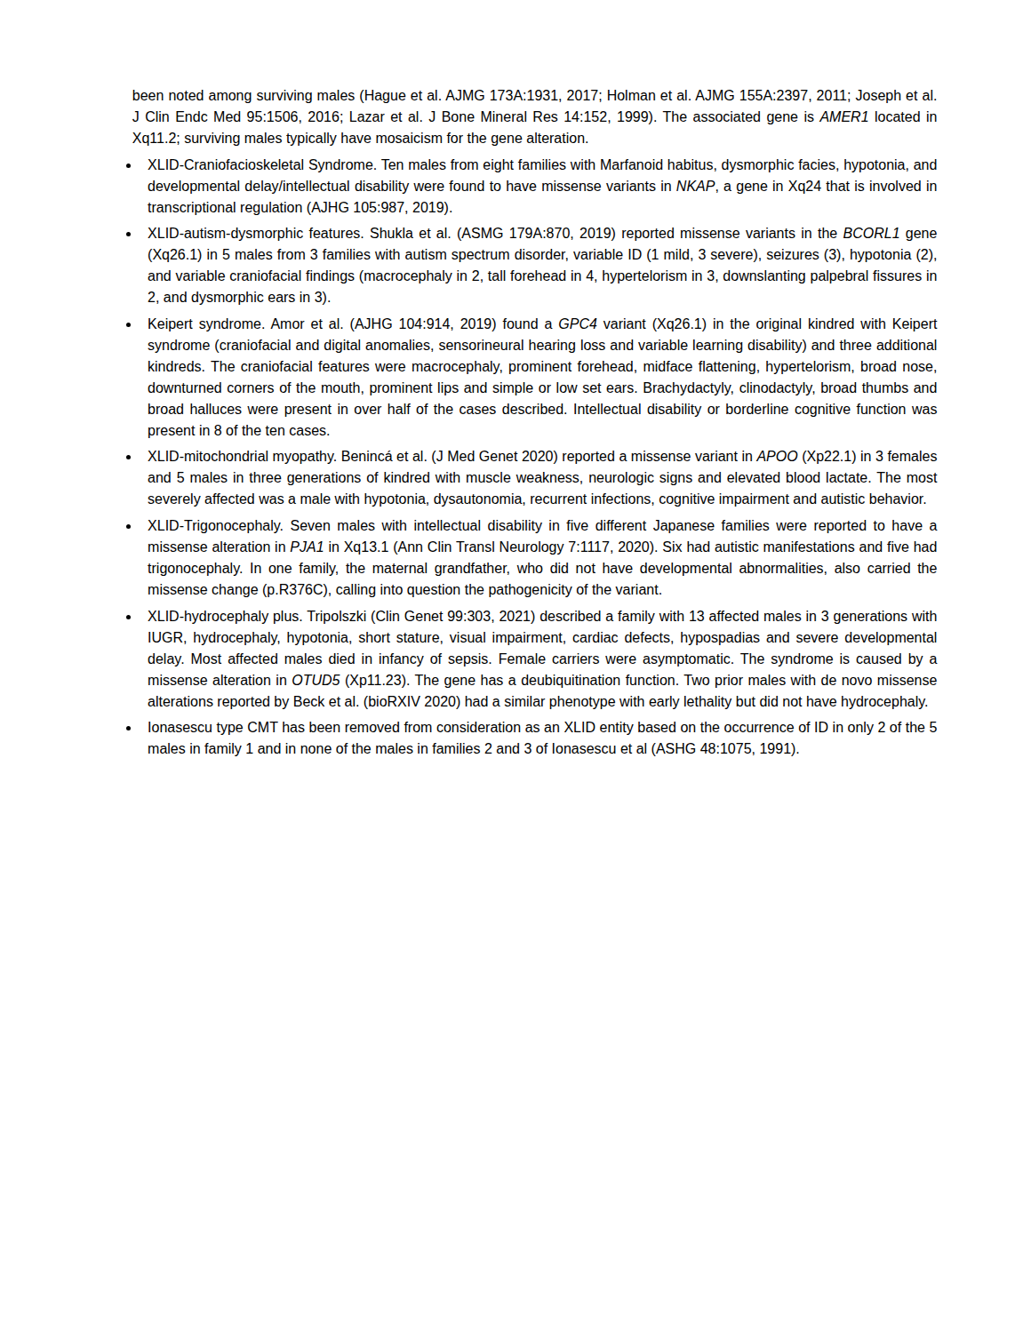been noted among surviving males (Hague et al. AJMG 173A:1931, 2017; Holman et al. AJMG 155A:2397, 2011; Joseph et al. J Clin Endc Med 95:1506, 2016; Lazar et al. J Bone Mineral Res 14:152, 1999). The associated gene is AMER1 located in Xq11.2; surviving males typically have mosaicism for the gene alteration.
XLID-Craniofacioskeletal Syndrome. Ten males from eight families with Marfanoid habitus, dysmorphic facies, hypotonia, and developmental delay/intellectual disability were found to have missense variants in NKAP, a gene in Xq24 that is involved in transcriptional regulation (AJHG 105:987, 2019).
XLID-autism-dysmorphic features. Shukla et al. (ASMG 179A:870, 2019) reported missense variants in the BCORL1 gene (Xq26.1) in 5 males from 3 families with autism spectrum disorder, variable ID (1 mild, 3 severe), seizures (3), hypotonia (2), and variable craniofacial findings (macrocephaly in 2, tall forehead in 4, hypertelorism in 3, downslanting palpebral fissures in 2, and dysmorphic ears in 3).
Keipert syndrome. Amor et al. (AJHG 104:914, 2019) found a GPC4 variant (Xq26.1) in the original kindred with Keipert syndrome (craniofacial and digital anomalies, sensorineural hearing loss and variable learning disability) and three additional kindreds. The craniofacial features were macrocephaly, prominent forehead, midface flattening, hypertelorism, broad nose, downturned corners of the mouth, prominent lips and simple or low set ears. Brachydactyly, clinodactyly, broad thumbs and broad halluces were present in over half of the cases described. Intellectual disability or borderline cognitive function was present in 8 of the ten cases.
XLID-mitochondrial myopathy. Benincá et al. (J Med Genet 2020) reported a missense variant in APOO (Xp22.1) in 3 females and 5 males in three generations of kindred with muscle weakness, neurologic signs and elevated blood lactate. The most severely affected was a male with hypotonia, dysautonomia, recurrent infections, cognitive impairment and autistic behavior.
XLID-Trigonocephaly. Seven males with intellectual disability in five different Japanese families were reported to have a missense alteration in PJA1 in Xq13.1 (Ann Clin Transl Neurology 7:1117, 2020). Six had autistic manifestations and five had trigonocephaly. In one family, the maternal grandfather, who did not have developmental abnormalities, also carried the missense change (p.R376C), calling into question the pathogenicity of the variant.
XLID-hydrocephaly plus. Tripolszki (Clin Genet 99:303, 2021) described a family with 13 affected males in 3 generations with IUGR, hydrocephaly, hypotonia, short stature, visual impairment, cardiac defects, hypospadias and severe developmental delay. Most affected males died in infancy of sepsis. Female carriers were asymptomatic. The syndrome is caused by a missense alteration in OTUD5 (Xp11.23). The gene has a deubiquitination function. Two prior males with de novo missense alterations reported by Beck et al. (bioRXIV 2020) had a similar phenotype with early lethality but did not have hydrocephaly.
Ionasescu type CMT has been removed from consideration as an XLID entity based on the occurrence of ID in only 2 of the 5 males in family 1 and in none of the males in families 2 and 3 of Ionasescu et al (ASHG 48:1075, 1991).